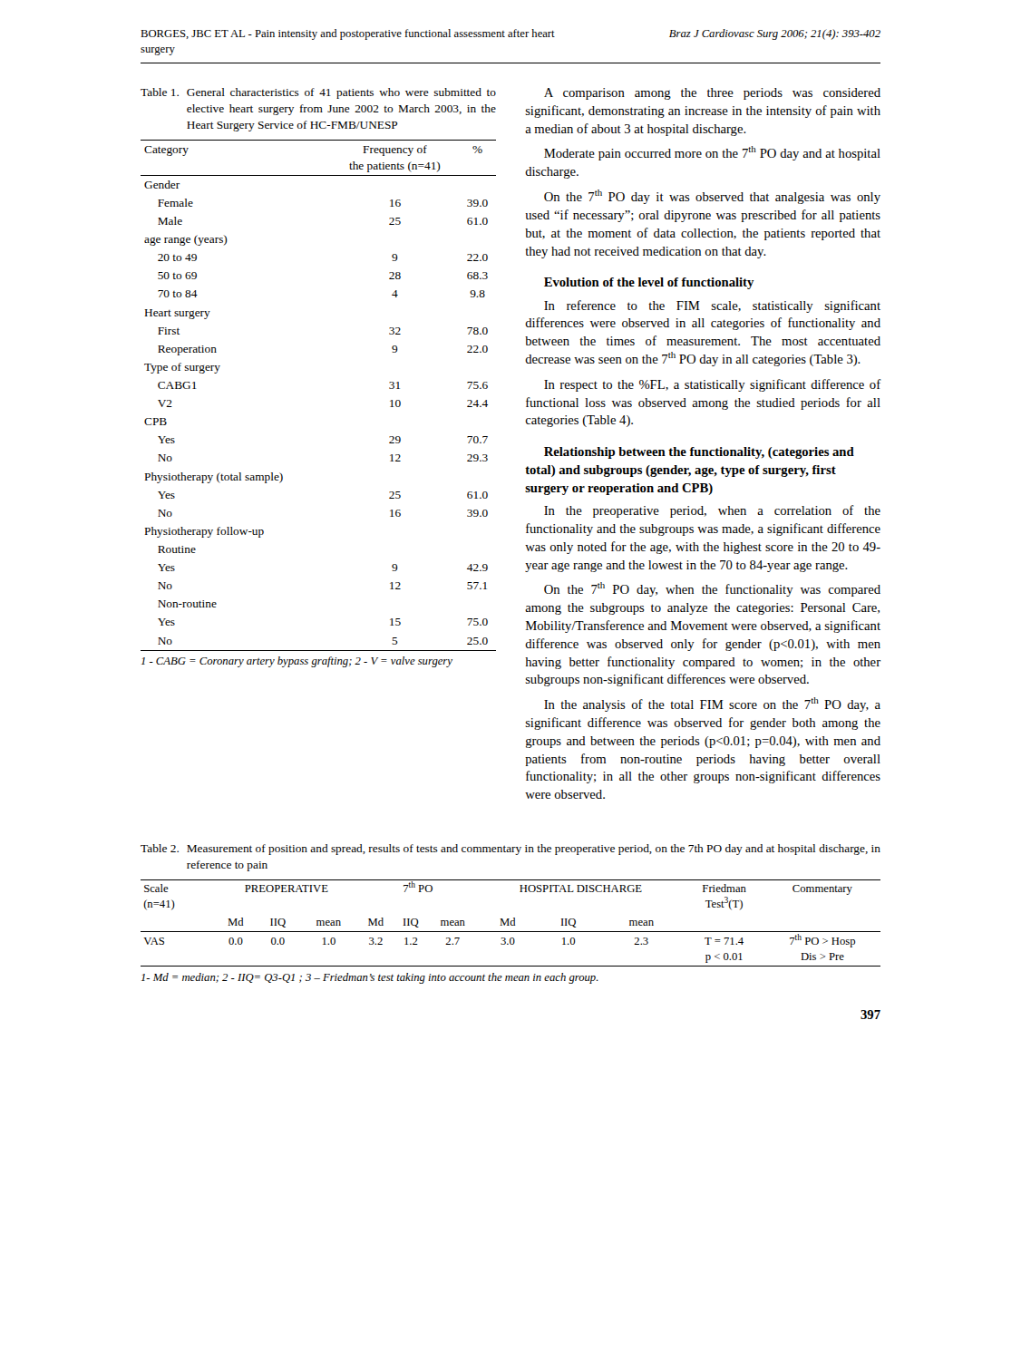BORGES, JBC ET AL - Pain intensity and postoperative functional assessment after heart surgery
Braz J Cardiovasc Surg 2006; 21(4): 393-402
Table 1. General characteristics of 41 patients who were submitted to elective heart surgery from June 2002 to March 2003, in the Heart Surgery Service of HC-FMB/UNESP
| Category | Frequency of the patients (n=41) | % |
| --- | --- | --- |
| Gender | | |
| Female | 16 | 39.0 |
| Male | 25 | 61.0 |
| age range (years) | | |
| 20 to 49 | 9 | 22.0 |
| 50 to 69 | 28 | 68.3 |
| 70 to 84 | 4 | 9.8 |
| Heart surgery | | |
| First | 32 | 78.0 |
| Reoperation | 9 | 22.0 |
| Type of surgery | | |
| CABG1 | 31 | 75.6 |
| V2 | 10 | 24.4 |
| CPB | | |
| Yes | 29 | 70.7 |
| No | 12 | 29.3 |
| Physiotherapy (total sample) | | |
| Yes | 25 | 61.0 |
| No | 16 | 39.0 |
| Physiotherapy follow-up | | |
| Routine | | |
| Yes | 9 | 42.9 |
| No | 12 | 57.1 |
| Non-routine | | |
| Yes | 15 | 75.0 |
| No | 5 | 25.0 |
1 - CABG = Coronary artery bypass grafting; 2 - V = valve surgery
A comparison among the three periods was considered significant, demonstrating an increase in the intensity of pain with a median of about 3 at hospital discharge.
Moderate pain occurred more on the 7th PO day and at hospital discharge.
On the 7th PO day it was observed that analgesia was only used “if necessary”; oral dipyrone was prescribed for all patients but, at the moment of data collection, the patients reported that they had not received medication on that day.
Evolution of the level of functionality
In reference to the FIM scale, statistically significant differences were observed in all categories of functionality and between the times of measurement. The most accentuated decrease was seen on the 7th PO day in all categories (Table 3).
In respect to the %FL, a statistically significant difference of functional loss was observed among the studied periods for all categories (Table 4).
Relationship between the functionality, (categories and total) and subgroups (gender, age, type of surgery, first surgery or reoperation and CPB)
In the preoperative period, when a correlation of the functionality and the subgroups was made, a significant difference was only noted for the age, with the highest score in the 20 to 49-year age range and the lowest in the 70 to 84-year age range.
On the 7th PO day, when the functionality was compared among the subgroups to analyze the categories: Personal Care, Mobility/Transference and Movement were observed, a significant difference was observed only for gender (p<0.01), with men having better functionality compared to women; in the other subgroups non-significant differences were observed.
In the analysis of the total FIM score on the 7th PO day, a significant difference was observed for gender both among the groups and between the periods (p<0.01; p=0.04), with men and patients from non-routine periods having better overall functionality; in all the other groups non-significant differences were observed.
Table 2. Measurement of position and spread, results of tests and commentary in the preoperative period, on the 7th PO day and at hospital discharge, in reference to pain
| Scale (n=41) | PREOPERATIVE | 7 th PO | HOSPITAL DISCHARGE | Friedman Test 3 (T) | Commentary |
| --- | --- | --- | --- | --- | --- |
| | Md | IIQ | mean | Md | IIQ | mean | Md | IIQ | mean | | |
| VAS | 0.0 | 0.0 | 1.0 | 3.2 | 1.2 | 2.7 | 3.0 | 1.0 | 2.3 | T = 71.4 p < 0.01 | 7 th PO > Hosp Dis > Pre |
1- Md = median; 2 - IIQ= Q3-Q1 ; 3 – Friedman’s test taking into account the mean in each group.
397